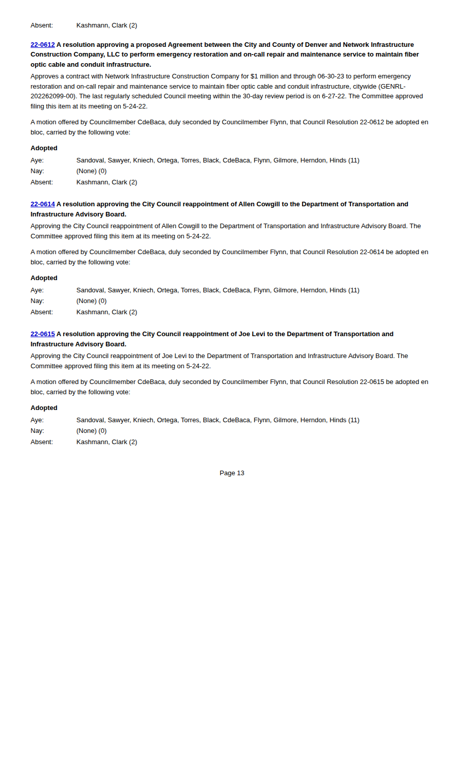Absent: Kashmann, Clark (2)
22-0612 A resolution approving a proposed Agreement between the City and County of Denver and Network Infrastructure Construction Company, LLC to perform emergency restoration and on-call repair and maintenance service to maintain fiber optic cable and conduit infrastructure.
Approves a contract with Network Infrastructure Construction Company for $1 million and through 06-30-23 to perform emergency restoration and on-call repair and maintenance service to maintain fiber optic cable and conduit infrastructure, citywide (GENRL-202262099-00). The last regularly scheduled Council meeting within the 30-day review period is on 6-27-22. The Committee approved filing this item at its meeting on 5-24-22.
A motion offered by Councilmember CdeBaca, duly seconded by Councilmember Flynn, that Council Resolution 22-0612 be adopted en bloc, carried by the following vote:
Adopted
| Aye: | Sandoval, Sawyer, Kniech, Ortega, Torres, Black, CdeBaca, Flynn, Gilmore, Herndon, Hinds (11) |
| Nay: | (None) (0) |
| Absent: | Kashmann, Clark (2) |
22-0614 A resolution approving the City Council reappointment of Allen Cowgill to the Department of Transportation and Infrastructure Advisory Board.
Approving the City Council reappointment of Allen Cowgill to the Department of Transportation and Infrastructure Advisory Board. The Committee approved filing this item at its meeting on 5-24-22.
A motion offered by Councilmember CdeBaca, duly seconded by Councilmember Flynn, that Council Resolution 22-0614 be adopted en bloc, carried by the following vote:
Adopted
| Aye: | Sandoval, Sawyer, Kniech, Ortega, Torres, Black, CdeBaca, Flynn, Gilmore, Herndon, Hinds (11) |
| Nay: | (None) (0) |
| Absent: | Kashmann, Clark (2) |
22-0615 A resolution approving the City Council reappointment of Joe Levi to the Department of Transportation and Infrastructure Advisory Board.
Approving the City Council reappointment of Joe Levi to the Department of Transportation and Infrastructure Advisory Board. The Committee approved filing this item at its meeting on 5-24-22.
A motion offered by Councilmember CdeBaca, duly seconded by Councilmember Flynn, that Council Resolution 22-0615 be adopted en bloc, carried by the following vote:
Adopted
| Aye: | Sandoval, Sawyer, Kniech, Ortega, Torres, Black, CdeBaca, Flynn, Gilmore, Herndon, Hinds (11) |
| Nay: | (None) (0) |
| Absent: | Kashmann, Clark (2) |
Page 13